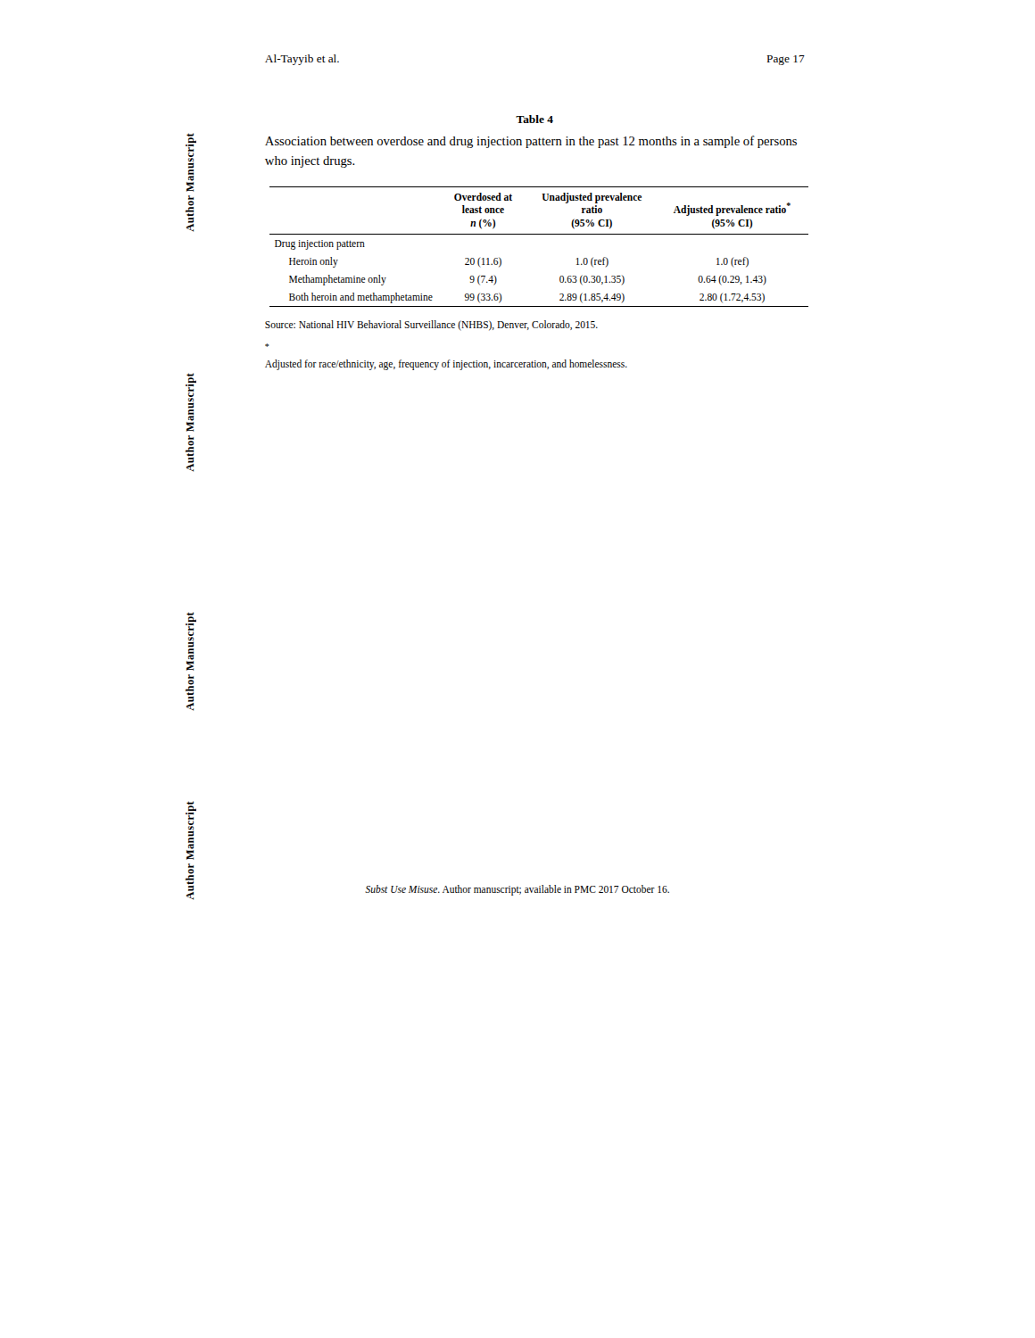Author Manuscript
Author Manuscript
Author Manuscript
Author Manuscript
Al-Tayyib et al.
Page 17
Table 4
Association between overdose and drug injection pattern in the past 12 months in a sample of persons who inject drugs.
| | Overdosed at least once n (%) | Unadjusted prevalence ratio (95% CI) | Adjusted prevalence ratio * (95% CI) |
| --- | --- | --- | --- |
| Drug injection pattern | | | |
| Heroin only | 20 (11.6) | 1.0 (ref) | 1.0 (ref) |
| Methamphetamine only | 9 (7.4) | 0.63 (0.30,1.35) | 0.64 (0.29, 1.43) |
| Both heroin and methamphetamine | 99 (33.6) | 2.89 (1.85,4.49) | 2.80 (1.72,4.53) |
Source: National HIV Behavioral Surveillance (NHBS), Denver, Colorado, 2015.
*
Adjusted for race/ethnicity, age, frequency of injection, incarceration, and homelessness.
Subst Use Misuse. Author manuscript; available in PMC 2017 October 16.